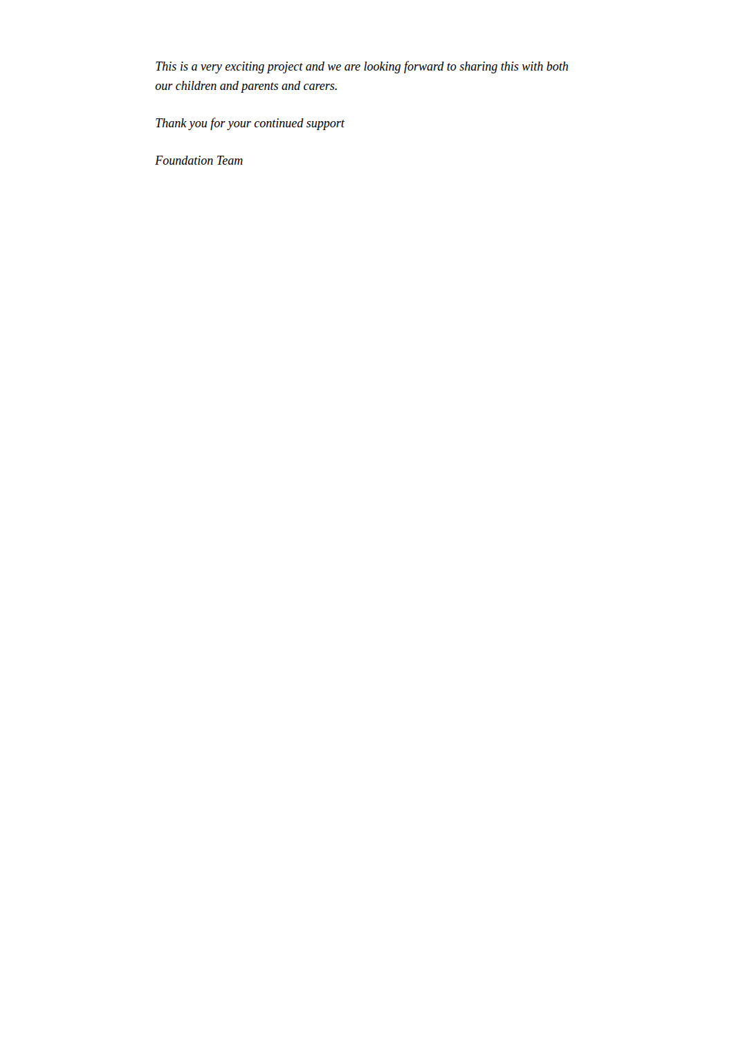This is a very exciting project and we are looking forward to sharing this with both our children and parents and carers.
Thank you for your continued support
Foundation Team